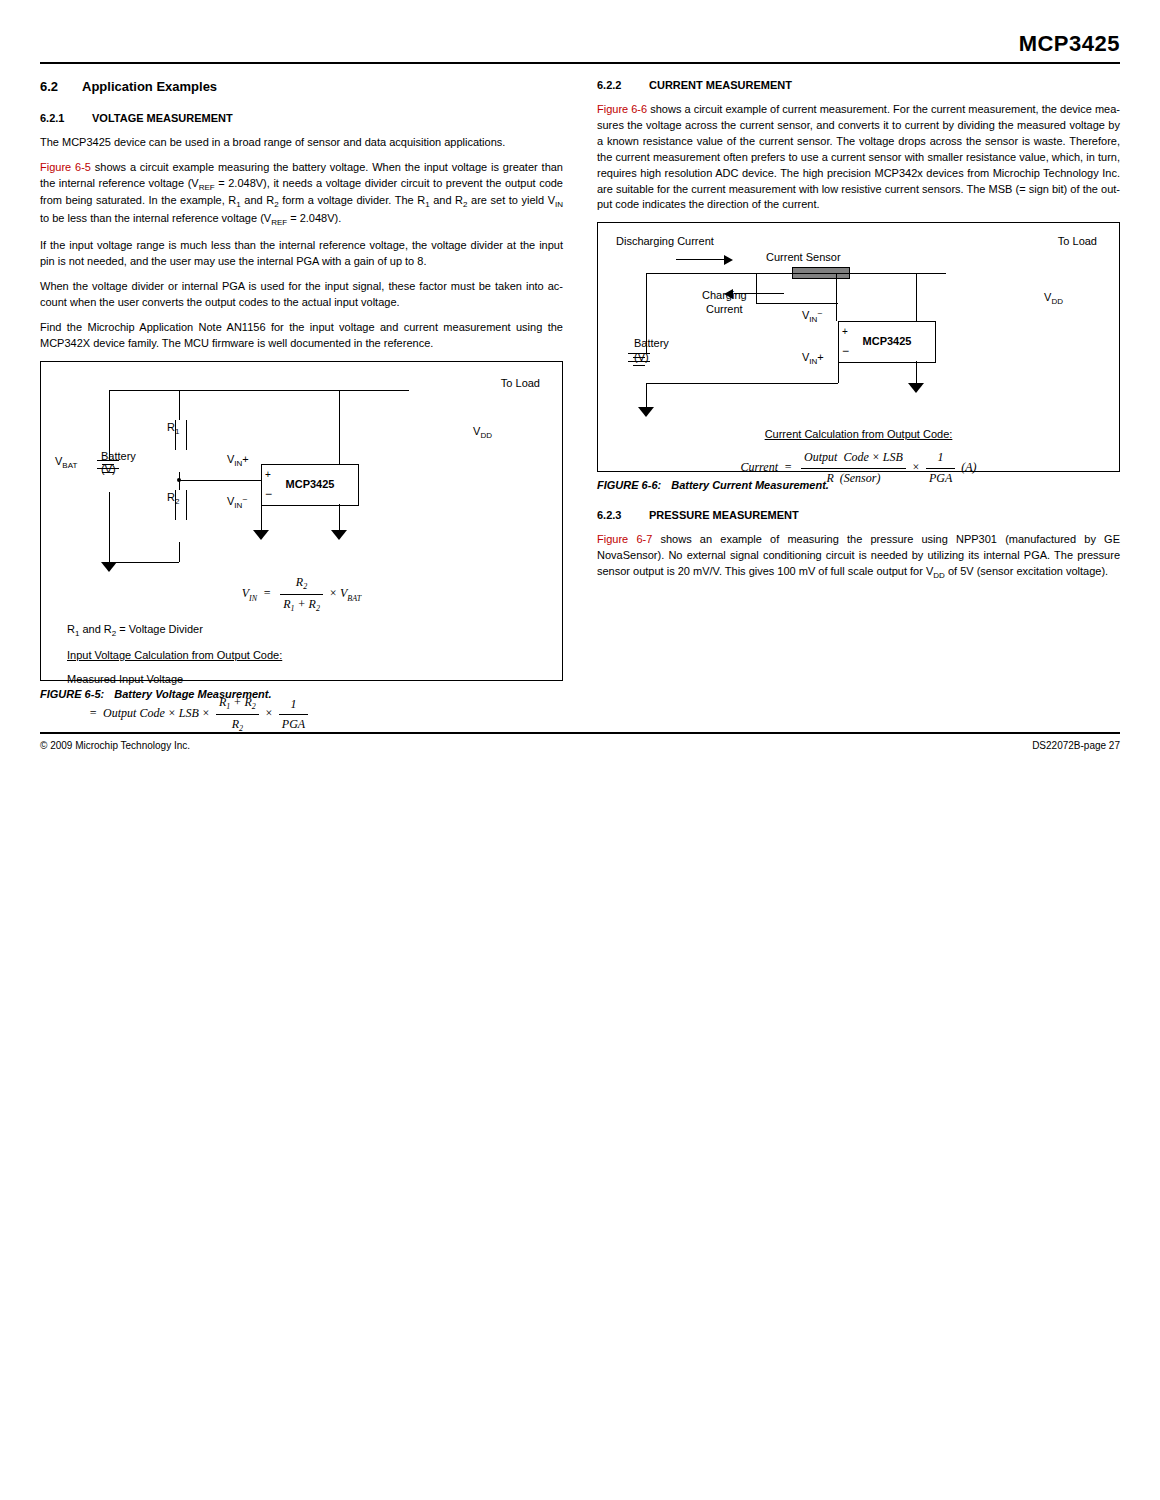MCP3425
6.2 Application Examples
6.2.1 VOLTAGE MEASUREMENT
The MCP3425 device can be used in a broad range of sensor and data acquisition applications.
Figure 6-5 shows a circuit example measuring the battery voltage. When the input voltage is greater than the internal reference voltage (VREF = 2.048V), it needs a voltage divider circuit to prevent the output code from being saturated. In the example, R1 and R2 form a voltage divider. The R1 and R2 are set to yield VIN to be less than the internal reference voltage (VREF = 2.048V).
If the input voltage range is much less than the internal reference voltage, the voltage divider at the input pin is not needed, and the user may use the internal PGA with a gain of up to 8.
When the voltage divider or internal PGA is used for the input signal, these factor must be taken into account when the user converts the output codes to the actual input voltage.
Find the Microchip Application Note AN1156 for the input voltage and current measurement using the MCP342X device family. The MCU firmware is well documented in the reference.
To Load VDD R1 R2 VBAT Battery
(V) VIN+ VIN⁻
MCP3425
+ −
VIN = R2 R1 + R2 × VBAT
R1 and R2 = Voltage Divider
Input Voltage Calculation from Output Code:
Measured Input Voltage
= Output Code × LSB × R1 + R2 R2 × 1 PGA
FIGURE 6-5: Battery Voltage Measurement.
6.2.2 CURRENT MEASUREMENT
Figure 6-6 shows a circuit example of current measurement. For the current measurement, the device measures the voltage across the current sensor, and converts it to current by dividing the measured voltage by a known resistance value of the current sensor. The voltage drops across the sensor is waste. Therefore, the current measurement often prefers to use a current sensor with smaller resistance value, which, in turn, requires high resolution ADC device. The high precision MCP342x devices from Microchip Technology Inc. are suitable for the current measurement with low resistive current sensors. The MSB (= sign bit) of the output code indicates the direction of the current.
Discharging Current Current Sensor To Load Charging
Current VDD VIN⁻ VIN+ Battery
(V)
MCP3425
+ −
Current Calculation from Output Code:
Current = Output Code × LSB R (Sensor) × 1 PGA (A)
FIGURE 6-6: Battery Current Measurement.
6.2.3 PRESSURE MEASUREMENT
Figure 6-7 shows an example of measuring the pressure using NPP301 (manufactured by GE NovaSensor). No external signal conditioning circuit is needed by utilizing its internal PGA. The pressure sensor output is 20 mV/V. This gives 100 mV of full scale output for VDD of 5V (sensor excitation voltage).
© 2009 Microchip Technology Inc. DS22072B-page 27